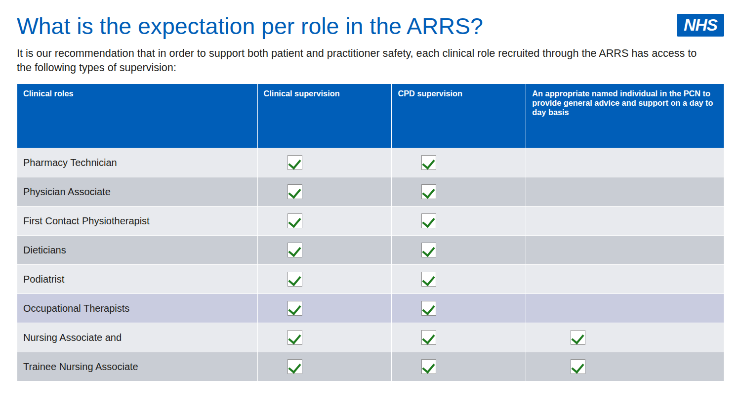NHS
What is the expectation per role in the ARRS?
It is our recommendation that in order to support both patient and practitioner safety, each clinical role recruited through the ARRS has access to the following types of supervision:
| Clinical roles | Clinical supervision | CPD supervision | An appropriate named individual in the PCN to provide general advice and support on a day to day basis |
| --- | --- | --- | --- |
| Pharmacy Technician | | | |
| Physician Associate | | | |
| First Contact Physiotherapist | | | |
| Dieticians | | | |
| Podiatrist | | | |
| Occupational Therapists | | | |
| Nursing Associate and | | | |
| Trainee Nursing Associate | | | |